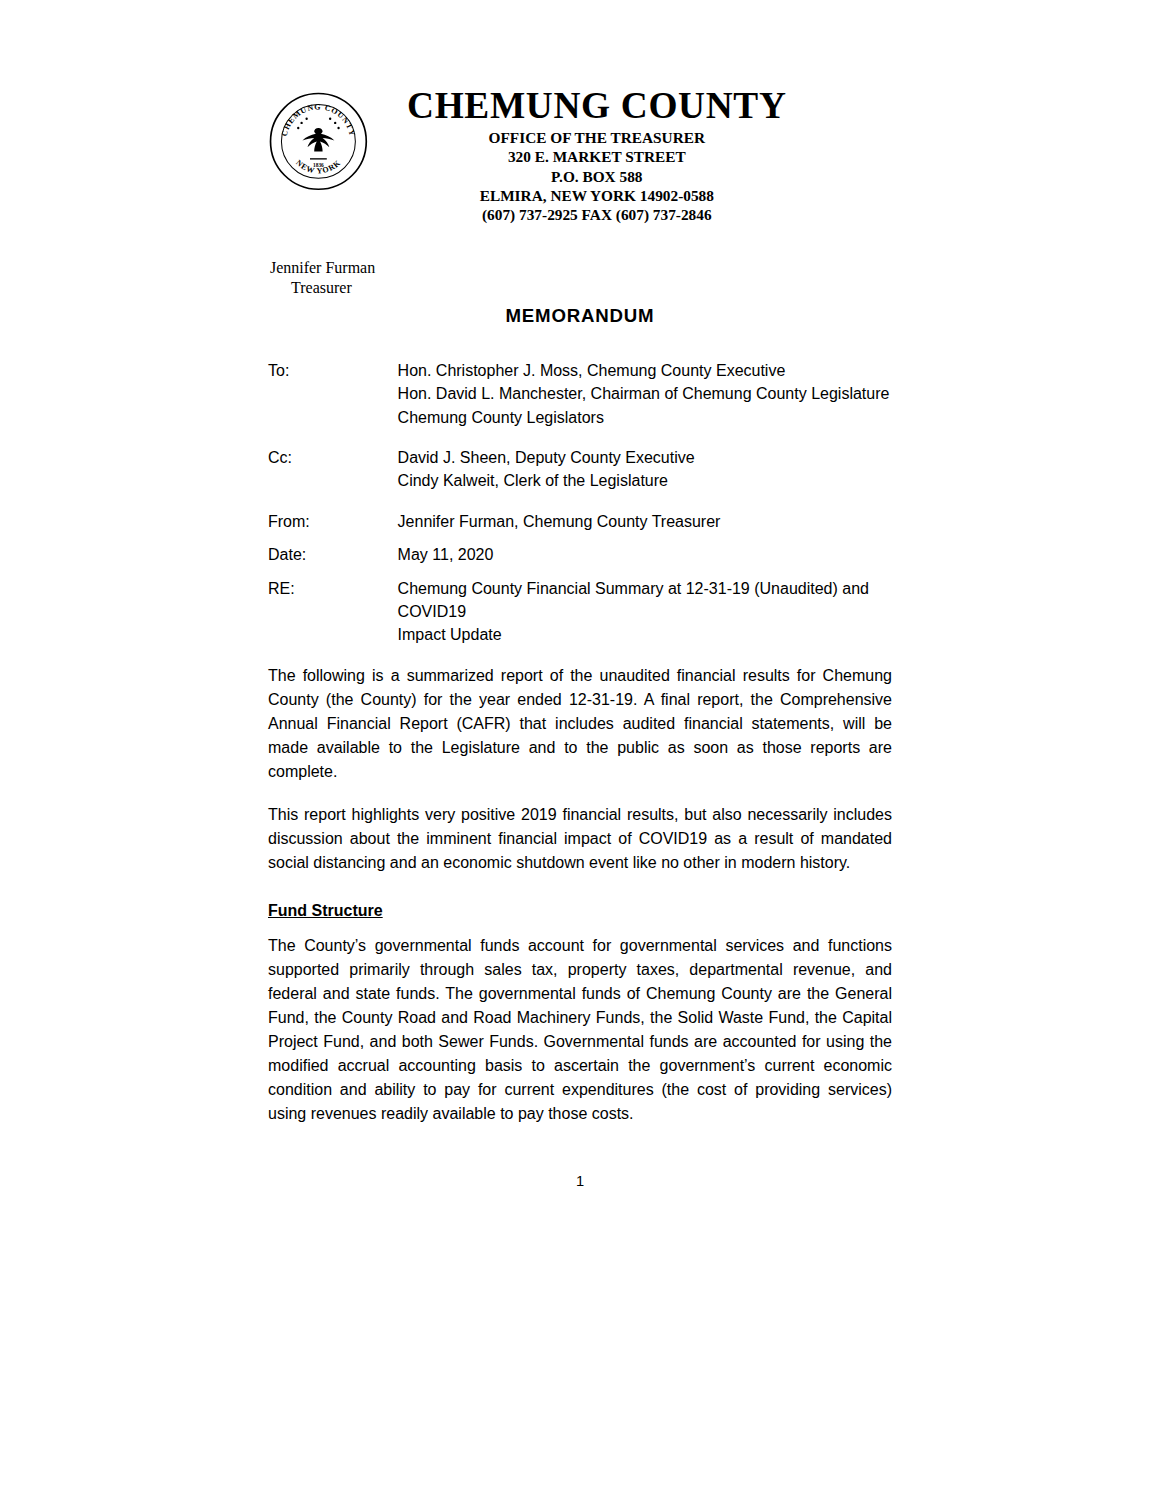CHEMUNG COUNTY NEW YORK 1836
CHEMUNG COUNTY
OFFICE OF THE TREASURER
320 E. MARKET STREET
P.O. BOX 588
ELMIRA, NEW YORK 14902-0588
(607) 737-2925 FAX (607) 737-2846
Jennifer Furman
Treasurer
MEMORANDUM
| To: | Hon. Christopher J. Moss, Chemung County Executive Hon. David L. Manchester, Chairman of Chemung County Legislature Chemung County Legislators |
| Cc: | David J. Sheen, Deputy County Executive Cindy Kalweit, Clerk of the Legislature |
| From: | Jennifer Furman, Chemung County Treasurer |
| Date: | May 11, 2020 |
| RE: | Chemung County Financial Summary at 12-31-19 (Unaudited) and COVID19 Impact Update |
The following is a summarized report of the unaudited financial results for Chemung County (the County) for the year ended 12-31-19. A final report, the Comprehensive Annual Financial Report (CAFR) that includes audited financial statements, will be made available to the Legislature and to the public as soon as those reports are complete.
This report highlights very positive 2019 financial results, but also necessarily includes discussion about the imminent financial impact of COVID19 as a result of mandated social distancing and an economic shutdown event like no other in modern history.
Fund Structure
The County’s governmental funds account for governmental services and functions supported primarily through sales tax, property taxes, departmental revenue, and federal and state funds. The governmental funds of Chemung County are the General Fund, the County Road and Road Machinery Funds, the Solid Waste Fund, the Capital Project Fund, and both Sewer Funds. Governmental funds are accounted for using the modified accrual accounting basis to ascertain the government’s current economic condition and ability to pay for current expenditures (the cost of providing services) using revenues readily available to pay those costs.
1